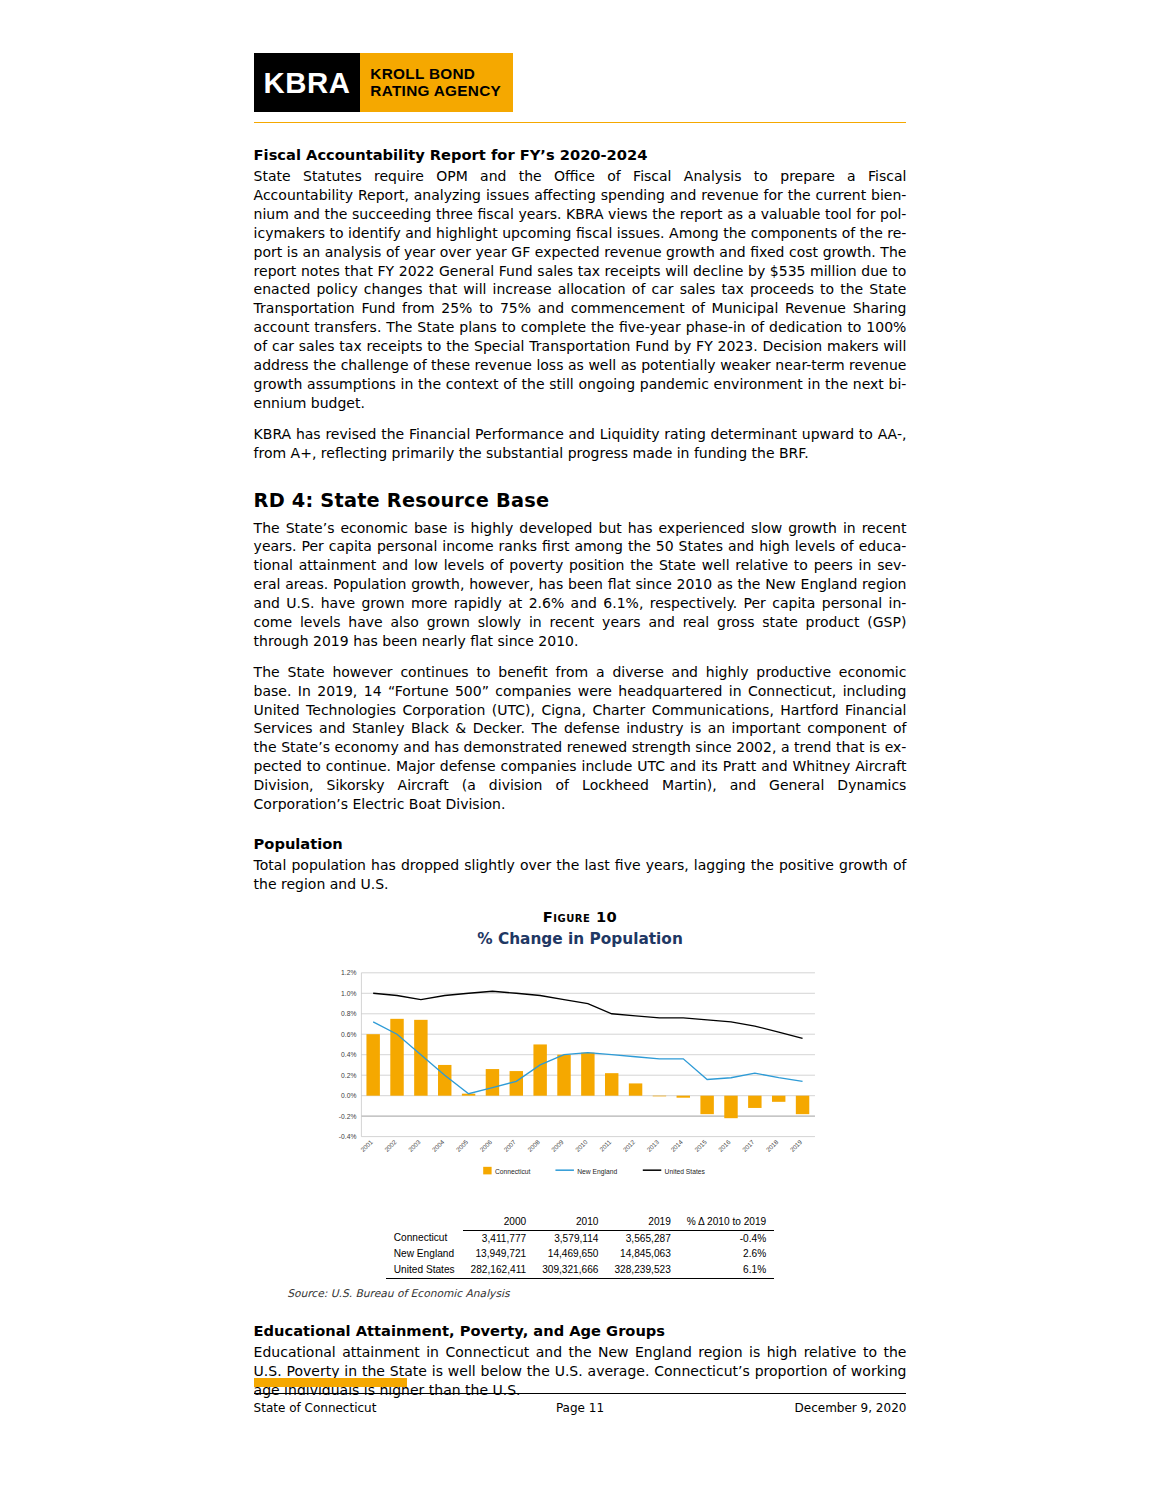KBRA
KROLL BOND RATING AGENCY
Fiscal Accountability Report for FY’s 2020-2024
State Statutes require OPM and the Office of Fiscal Analysis to prepare a Fiscal Accountability Report, analyzing issues affecting spending and revenue for the current biennium and the succeeding three fiscal years. KBRA views the report as a valuable tool for policymakers to identify and highlight upcoming fiscal issues. Among the components of the report is an analysis of year over year GF expected revenue growth and fixed cost growth. The report notes that FY 2022 General Fund sales tax receipts will decline by $535 million due to enacted policy changes that will increase allocation of car sales tax proceeds to the State Transportation Fund from 25% to 75% and commencement of Municipal Revenue Sharing account transfers. The State plans to complete the five-year phase-in of dedication to 100% of car sales tax receipts to the Special Transportation Fund by FY 2023. Decision makers will address the challenge of these revenue loss as well as potentially weaker near-term revenue growth assumptions in the context of the still ongoing pandemic environment in the next biennium budget.
KBRA has revised the Financial Performance and Liquidity rating determinant upward to AA-, from A+, reflecting primarily the substantial progress made in funding the BRF.
RD 4: State Resource Base
The State’s economic base is highly developed but has experienced slow growth in recent years. Per capita personal income ranks first among the 50 States and high levels of educational attainment and low levels of poverty position the State well relative to peers in several areas. Population growth, however, has been flat since 2010 as the New England region and U.S. have grown more rapidly at 2.6% and 6.1%, respectively. Per capita personal income levels have also grown slowly in recent years and real gross state product (GSP) through 2019 has been nearly flat since 2010.
The State however continues to benefit from a diverse and highly productive economic base. In 2019, 14 “Fortune 500” companies were headquartered in Connecticut, including United Technologies Corporation (UTC), Cigna, Charter Communications, Hartford Financial Services and Stanley Black & Decker. The defense industry is an important component of the State’s economy and has demonstrated renewed strength since 2002, a trend that is expected to continue. Major defense companies include UTC and its Pratt and Whitney Aircraft Division, Sikorsky Aircraft (a division of Lockheed Martin), and General Dynamics Corporation’s Electric Boat Division.
Population
Total population has dropped slightly over the last five years, lagging the positive growth of the region and U.S.
Figure 10
% Change in Population
1.2% 1.0% 0.8% 0.6% 0.4% 0.2% 0.0% -0.2% -0.4% 2001 2002 2003 2004 2005 2006 2007 2008 2009 2010 2011 2012 2013 2014 2015 2016 2017 2018 2019 Connecticut New England United States
| | 2000 | 2010 | 2019 | % Δ 2010 to 2019 |
| --- | --- | --- | --- | --- |
| Connecticut | 3,411,777 | 3,579,114 | 3,565,287 | -0.4% |
| New England | 13,949,721 | 14,469,650 | 14,845,063 | 2.6% |
| United States | 282,162,411 | 309,321,666 | 328,239,523 | 6.1% |
Source: U.S. Bureau of Economic Analysis
Educational Attainment, Poverty, and Age Groups
Educational attainment in Connecticut and the New England region is high relative to the U.S. Poverty in the State is well below the U.S. average. Connecticut’s proportion of working age individuals is higher than the U.S.
State of Connecticut
Page 11
December 9, 2020